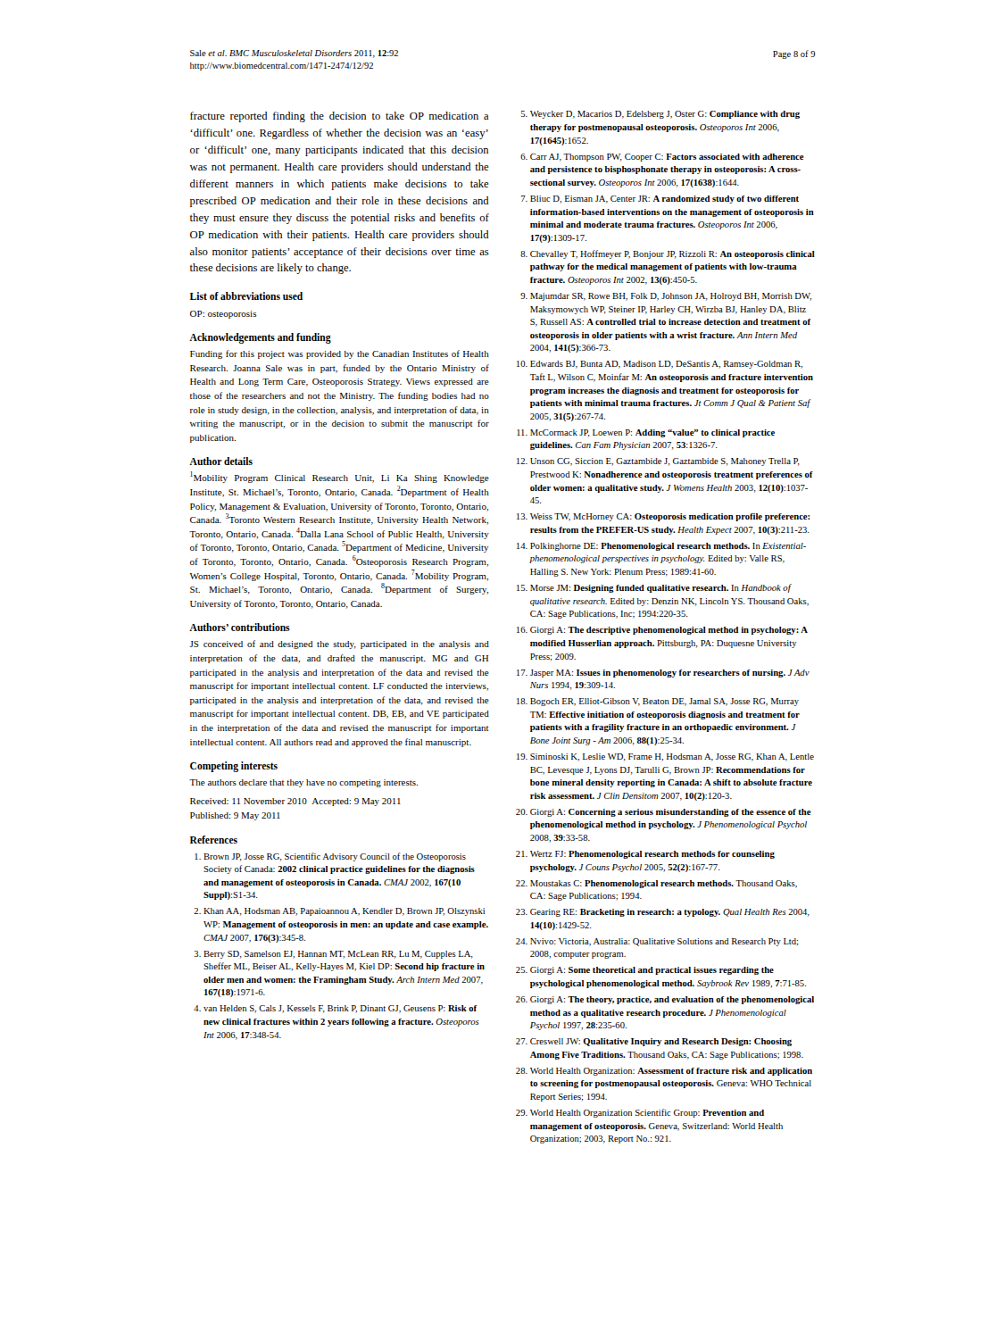Sale et al. BMC Musculoskeletal Disorders 2011, 12:92
http://www.biomedcentral.com/1471-2474/12/92
Page 8 of 9
fracture reported finding the decision to take OP medication a ‘difficult’ one. Regardless of whether the decision was an ‘easy’ or ‘difficult’ one, many participants indicated that this decision was not permanent. Health care providers should understand the different manners in which patients make decisions to take prescribed OP medication and their role in these decisions and they must ensure they discuss the potential risks and benefits of OP medication with their patients. Health care providers should also monitor patients’ acceptance of their decisions over time as these decisions are likely to change.
List of abbreviations used
OP: osteoporosis
Acknowledgements and funding
Funding for this project was provided by the Canadian Institutes of Health Research. Joanna Sale was in part, funded by the Ontario Ministry of Health and Long Term Care, Osteoporosis Strategy. Views expressed are those of the researchers and not the Ministry. The funding bodies had no role in study design, in the collection, analysis, and interpretation of data, in writing the manuscript, or in the decision to submit the manuscript for publication.
Author details
1Mobility Program Clinical Research Unit, Li Ka Shing Knowledge Institute, St. Michael’s, Toronto, Ontario, Canada. 2Department of Health Policy, Management & Evaluation, University of Toronto, Toronto, Ontario, Canada. 3Toronto Western Research Institute, University Health Network, Toronto, Ontario, Canada. 4Dalla Lana School of Public Health, University of Toronto, Toronto, Ontario, Canada. 5Department of Medicine, University of Toronto, Toronto, Ontario, Canada. 6Osteoporosis Research Program, Women’s College Hospital, Toronto, Ontario, Canada. 7Mobility Program, St. Michael’s, Toronto, Ontario, Canada. 8Department of Surgery, University of Toronto, Toronto, Ontario, Canada.
Authors’ contributions
JS conceived of and designed the study, participated in the analysis and interpretation of the data, and drafted the manuscript. MG and GH participated in the analysis and interpretation of the data and revised the manuscript for important intellectual content. LF conducted the interviews, participated in the analysis and interpretation of the data, and revised the manuscript for important intellectual content. DB, EB, and VE participated in the interpretation of the data and revised the manuscript for important intellectual content. All authors read and approved the final manuscript.
Competing interests
The authors declare that they have no competing interests.
Received: 11 November 2010 Accepted: 9 May 2011
Published: 9 May 2011
References
Brown JP, Josse RG, Scientific Advisory Council of the Osteoporosis Society of Canada: 2002 clinical practice guidelines for the diagnosis and management of osteoporosis in Canada. CMAJ 2002, 167(10 Suppl):S1-34.
Khan AA, Hodsman AB, Papaioannou A, Kendler D, Brown JP, Olszynski WP: Management of osteoporosis in men: an update and case example. CMAJ 2007, 176(3):345-8.
Berry SD, Samelson EJ, Hannan MT, McLean RR, Lu M, Cupples LA, Sheffer ML, Beiser AL, Kelly-Hayes M, Kiel DP: Second hip fracture in older men and women: the Framingham Study. Arch Intern Med 2007, 167(18):1971-6.
van Helden S, Cals J, Kessels F, Brink P, Dinant GJ, Geusens P: Risk of new clinical fractures within 2 years following a fracture. Osteoporos Int 2006, 17:348-54.
Weycker D, Macarios D, Edelsberg J, Oster G: Compliance with drug therapy for postmenopausal osteoporosis. Osteoporos Int 2006, 17(1645):1652.
Carr AJ, Thompson PW, Cooper C: Factors associated with adherence and persistence to bisphosphonate therapy in osteoporosis: A cross-sectional survey. Osteoporos Int 2006, 17(1638):1644.
Bliuc D, Eisman JA, Center JR: A randomized study of two different information-based interventions on the management of osteoporosis in minimal and moderate trauma fractures. Osteoporos Int 2006, 17(9):1309-17.
Chevalley T, Hoffmeyer P, Bonjour JP, Rizzoli R: An osteoporosis clinical pathway for the medical management of patients with low-trauma fracture. Osteoporos Int 2002, 13(6):450-5.
Majumdar SR, Rowe BH, Folk D, Johnson JA, Holroyd BH, Morrish DW, Maksymowych WP, Steiner IP, Harley CH, Wirzba BJ, Hanley DA, Blitz S, Russell AS: A controlled trial to increase detection and treatment of osteoporosis in older patients with a wrist fracture. Ann Intern Med 2004, 141(5):366-73.
Edwards BJ, Bunta AD, Madison LD, DeSantis A, Ramsey-Goldman R, Taft L, Wilson C, Moinfar M: An osteoporosis and fracture intervention program increases the diagnosis and treatment for osteoporosis for patients with minimal trauma fractures. Jt Comm J Qual & Patient Saf 2005, 31(5):267-74.
McCormack JP, Loewen P: Adding “value” to clinical practice guidelines. Can Fam Physician 2007, 53:1326-7.
Unson CG, Siccion E, Gaztambide J, Gaztambide S, Mahoney Trella P, Prestwood K: Nonadherence and osteoporosis treatment preferences of older women: a qualitative study. J Womens Health 2003, 12(10):1037-45.
Weiss TW, McHorney CA: Osteoporosis medication profile preference: results from the PREFER-US study. Health Expect 2007, 10(3):211-23.
Polkinghorne DE: Phenomenological research methods. In Existential-phenomenological perspectives in psychology. Edited by: Valle RS, Halling S. New York: Plenum Press; 1989:41-60.
Morse JM: Designing funded qualitative research. In Handbook of qualitative research. Edited by: Denzin NK, Lincoln YS. Thousand Oaks, CA: Sage Publications, Inc; 1994:220-35.
Giorgi A: The descriptive phenomenological method in psychology: A modified Husserlian approach. Pittsburgh, PA: Duquesne University Press; 2009.
Jasper MA: Issues in phenomenology for researchers of nursing. J Adv Nurs 1994, 19:309-14.
Bogoch ER, Elliot-Gibson V, Beaton DE, Jamal SA, Josse RG, Murray TM: Effective initiation of osteoporosis diagnosis and treatment for patients with a fragility fracture in an orthopaedic environment. J Bone Joint Surg - Am 2006, 88(1):25-34.
Siminoski K, Leslie WD, Frame H, Hodsman A, Josse RG, Khan A, Lentle BC, Levesque J, Lyons DJ, Tarulli G, Brown JP: Recommendations for bone mineral density reporting in Canada: A shift to absolute fracture risk assessment. J Clin Densitom 2007, 10(2):120-3.
Giorgi A: Concerning a serious misunderstanding of the essence of the phenomenological method in psychology. J Phenomenological Psychol 2008, 39:33-58.
Wertz FJ: Phenomenological research methods for counseling psychology. J Couns Psychol 2005, 52(2):167-77.
Moustakas C: Phenomenological research methods. Thousand Oaks, CA: Sage Publications; 1994.
Gearing RE: Bracketing in research: a typology. Qual Health Res 2004, 14(10):1429-52.
Nvivo: Victoria, Australia: Qualitative Solutions and Research Pty Ltd; 2008, computer program.
Giorgi A: Some theoretical and practical issues regarding the psychological phenomenological method. Saybrook Rev 1989, 7:71-85.
Giorgi A: The theory, practice, and evaluation of the phenomenological method as a qualitative research procedure. J Phenomenological Psychol 1997, 28:235-60.
Creswell JW: Qualitative Inquiry and Research Design: Choosing Among Five Traditions. Thousand Oaks, CA: Sage Publications; 1998.
World Health Organization: Assessment of fracture risk and application to screening for postmenopausal osteoporosis. Geneva: WHO Technical Report Series; 1994.
World Health Organization Scientific Group: Prevention and management of osteoporosis. Geneva, Switzerland: World Health Organization; 2003, Report No.: 921.